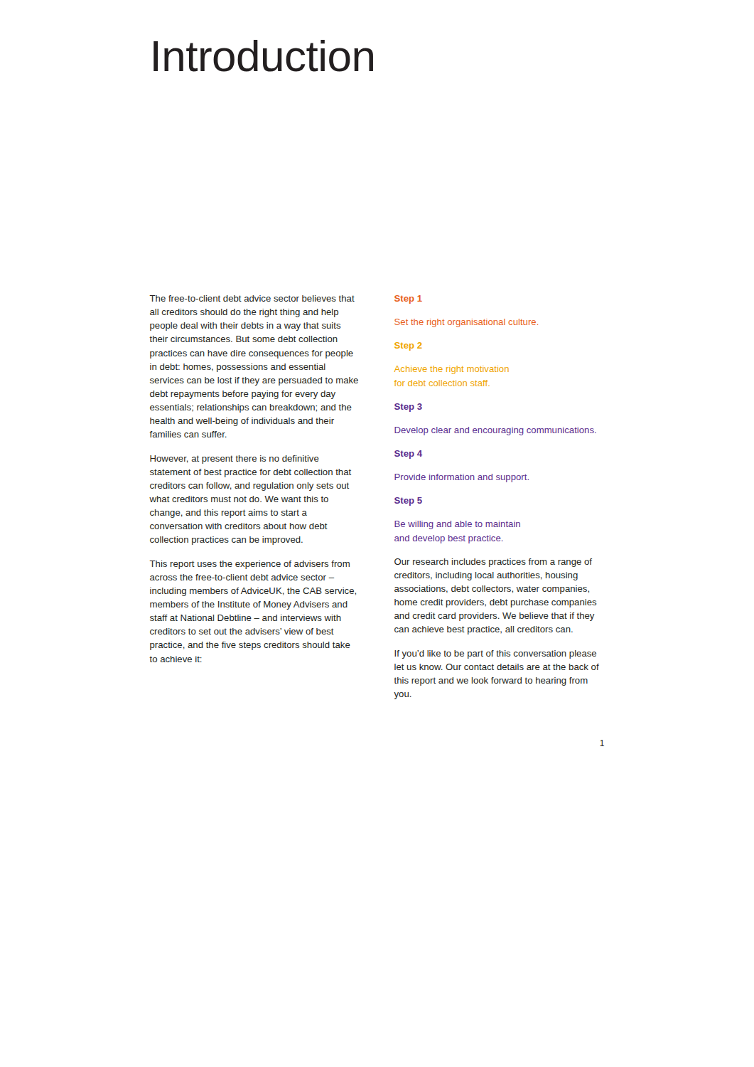Introduction
The free-to-client debt advice sector believes that all creditors should do the right thing and help people deal with their debts in a way that suits their circumstances. But some debt collection practices can have dire consequences for people in debt: homes, possessions and essential services can be lost if they are persuaded to make debt repayments before paying for every day essentials; relationships can breakdown; and the health and well-being of individuals and their families can suffer.
However, at present there is no definitive statement of best practice for debt collection that creditors can follow, and regulation only sets out what creditors must not do. We want this to change, and this report aims to start a conversation with creditors about how debt collection practices can be improved.
This report uses the experience of advisers from across the free-to-client debt advice sector – including members of AdviceUK, the CAB service, members of the Institute of Money Advisers and staff at National Debtline – and interviews with creditors to set out the advisers’ view of best practice, and the five steps creditors should take to achieve it:
Step 1
Set the right organisational culture.
Step 2
Achieve the right motivation
for debt collection staff.
Step 3
Develop clear and encouraging communications.
Step 4
Provide information and support.
Step 5
Be willing and able to maintain
and develop best practice.
Our research includes practices from a range of creditors, including local authorities, housing associations, debt collectors, water companies, home credit providers, debt purchase companies and credit card providers. We believe that if they can achieve best practice, all creditors can.
If you’d like to be part of this conversation please let us know. Our contact details are at the back of this report and we look forward to hearing from you.
1